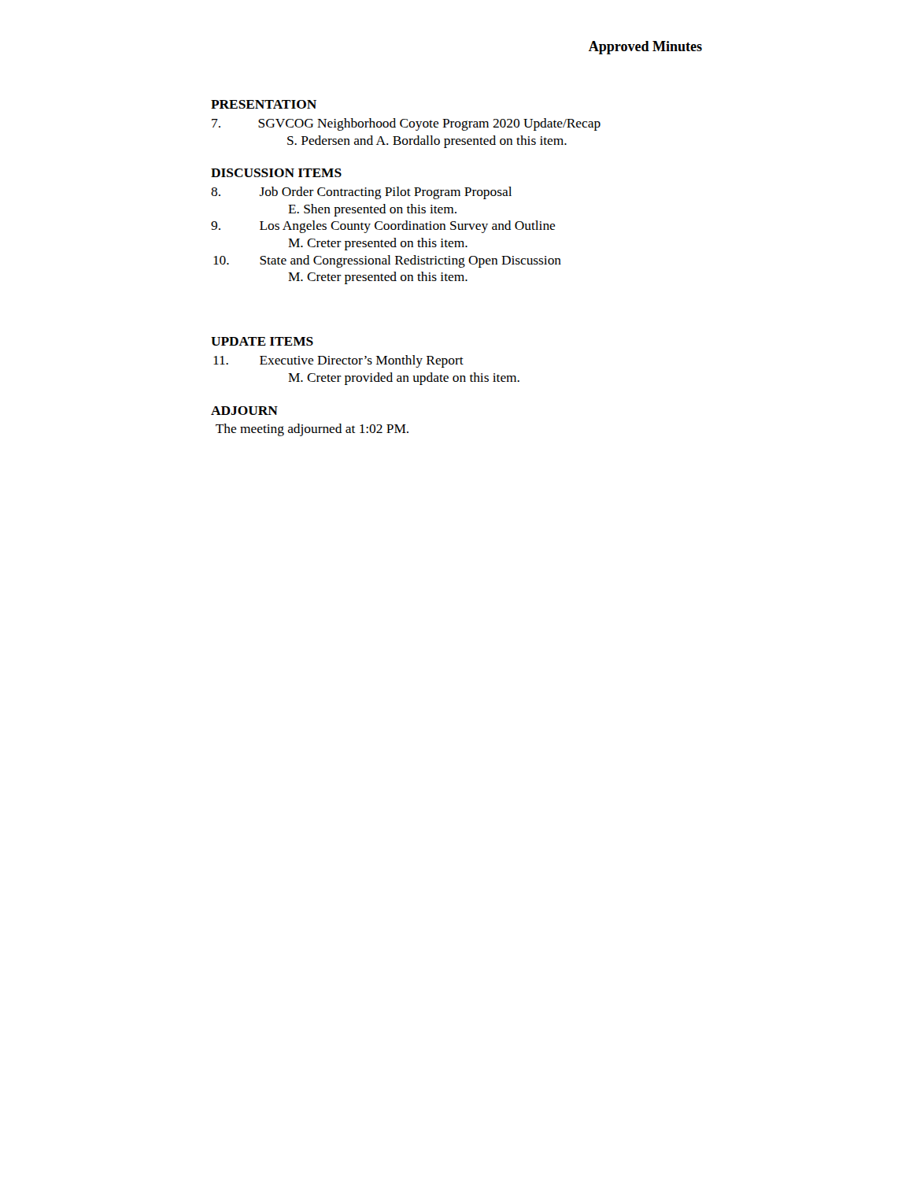Approved Minutes
PRESENTATION
| 7. | SGVCOG Neighborhood Coyote Program 2020 Update/Recap S. Pedersen and A. Bordallo presented on this item. |
DISCUSSION ITEMS
| 8. | Job Order Contracting Pilot Program Proposal E. Shen presented on this item. |
| 9. | Los Angeles County Coordination Survey and Outline M. Creter presented on this item. |
| 10. | State and Congressional Redistricting Open Discussion M. Creter presented on this item. |
UPDATE ITEMS
| 11. | Executive Director’s Monthly Report M. Creter provided an update on this item. |
ADJOURN
The meeting adjourned at 1:02 PM.